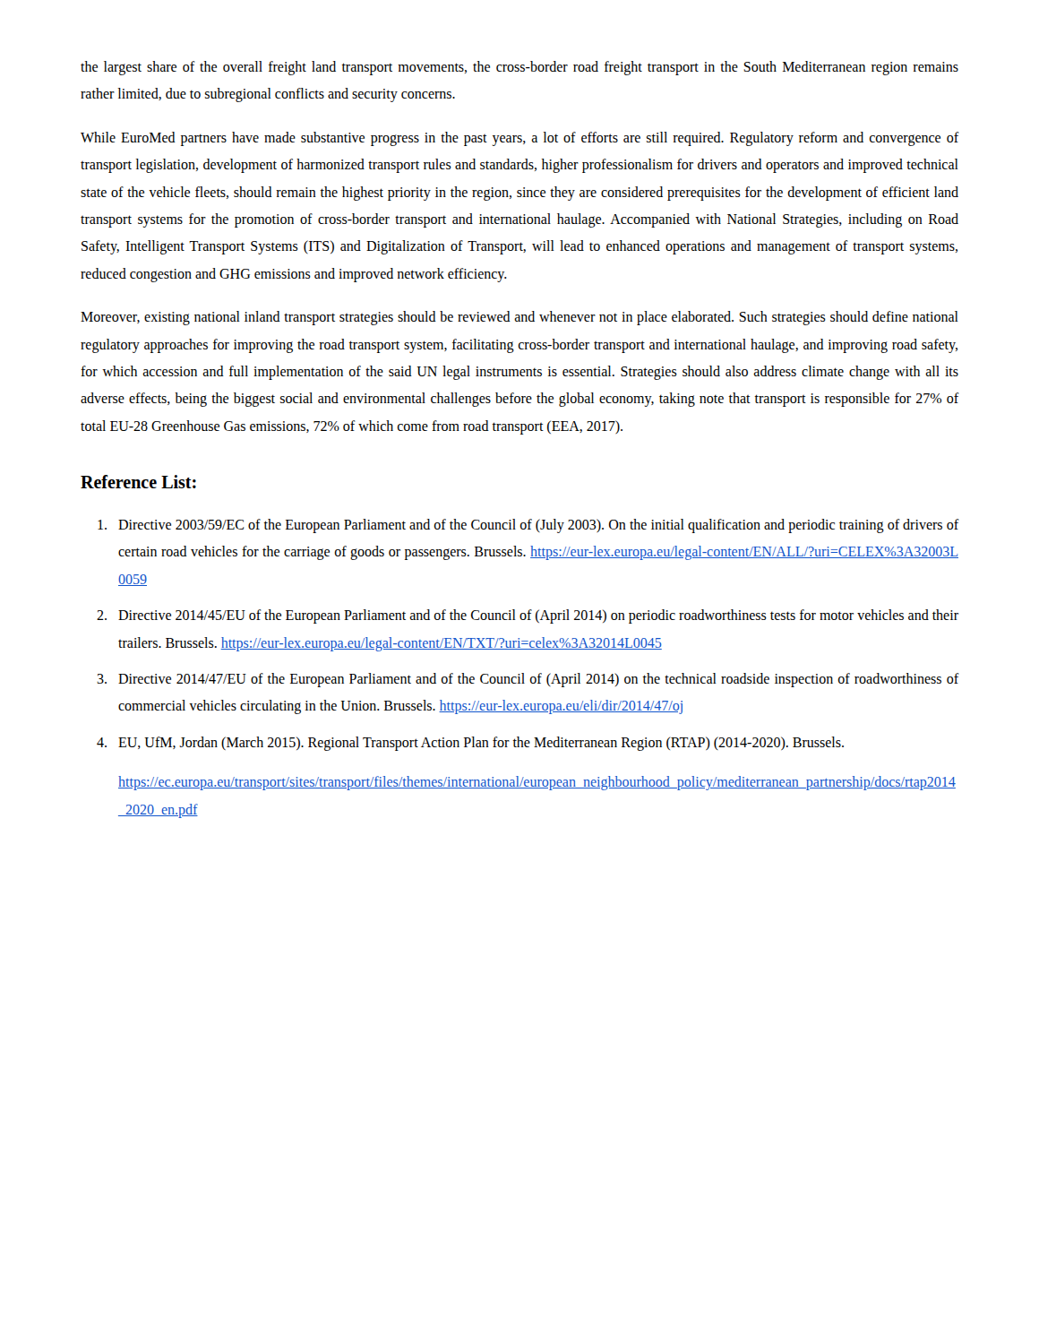the largest share of the overall freight land transport movements, the cross-border road freight transport in the South Mediterranean region remains rather limited, due to subregional conflicts and security concerns.
While EuroMed partners have made substantive progress in the past years, a lot of efforts are still required. Regulatory reform and convergence of transport legislation, development of harmonized transport rules and standards, higher professionalism for drivers and operators and improved technical state of the vehicle fleets, should remain the highest priority in the region, since they are considered prerequisites for the development of efficient land transport systems for the promotion of cross-border transport and international haulage. Accompanied with National Strategies, including on Road Safety, Intelligent Transport Systems (ITS) and Digitalization of Transport, will lead to enhanced operations and management of transport systems, reduced congestion and GHG emissions and improved network efficiency.
Moreover, existing national inland transport strategies should be reviewed and whenever not in place elaborated. Such strategies should define national regulatory approaches for improving the road transport system, facilitating cross-border transport and international haulage, and improving road safety, for which accession and full implementation of the said UN legal instruments is essential. Strategies should also address climate change with all its adverse effects, being the biggest social and environmental challenges before the global economy, taking note that transport is responsible for 27% of total EU-28 Greenhouse Gas emissions, 72% of which come from road transport (EEA, 2017).
Reference List:
Directive 2003/59/EC of the European Parliament and of the Council of (July 2003). On the initial qualification and periodic training of drivers of certain road vehicles for the carriage of goods or passengers. Brussels. https://eur-lex.europa.eu/legal-content/EN/ALL/?uri=CELEX%3A32003L0059
Directive 2014/45/EU of the European Parliament and of the Council of (April 2014) on periodic roadworthiness tests for motor vehicles and their trailers. Brussels. https://eur-lex.europa.eu/legal-content/EN/TXT/?uri=celex%3A32014L0045
Directive 2014/47/EU of the European Parliament and of the Council of (April 2014) on the technical roadside inspection of roadworthiness of commercial vehicles circulating in the Union. Brussels. https://eur-lex.europa.eu/eli/dir/2014/47/oj
EU, UfM, Jordan (March 2015). Regional Transport Action Plan for the Mediterranean Region (RTAP) (2014-2020). Brussels.
https://ec.europa.eu/transport/sites/transport/files/themes/international/european_neighbourhood_policy/mediterranean_partnership/docs/rtap2014_2020_en.pdf